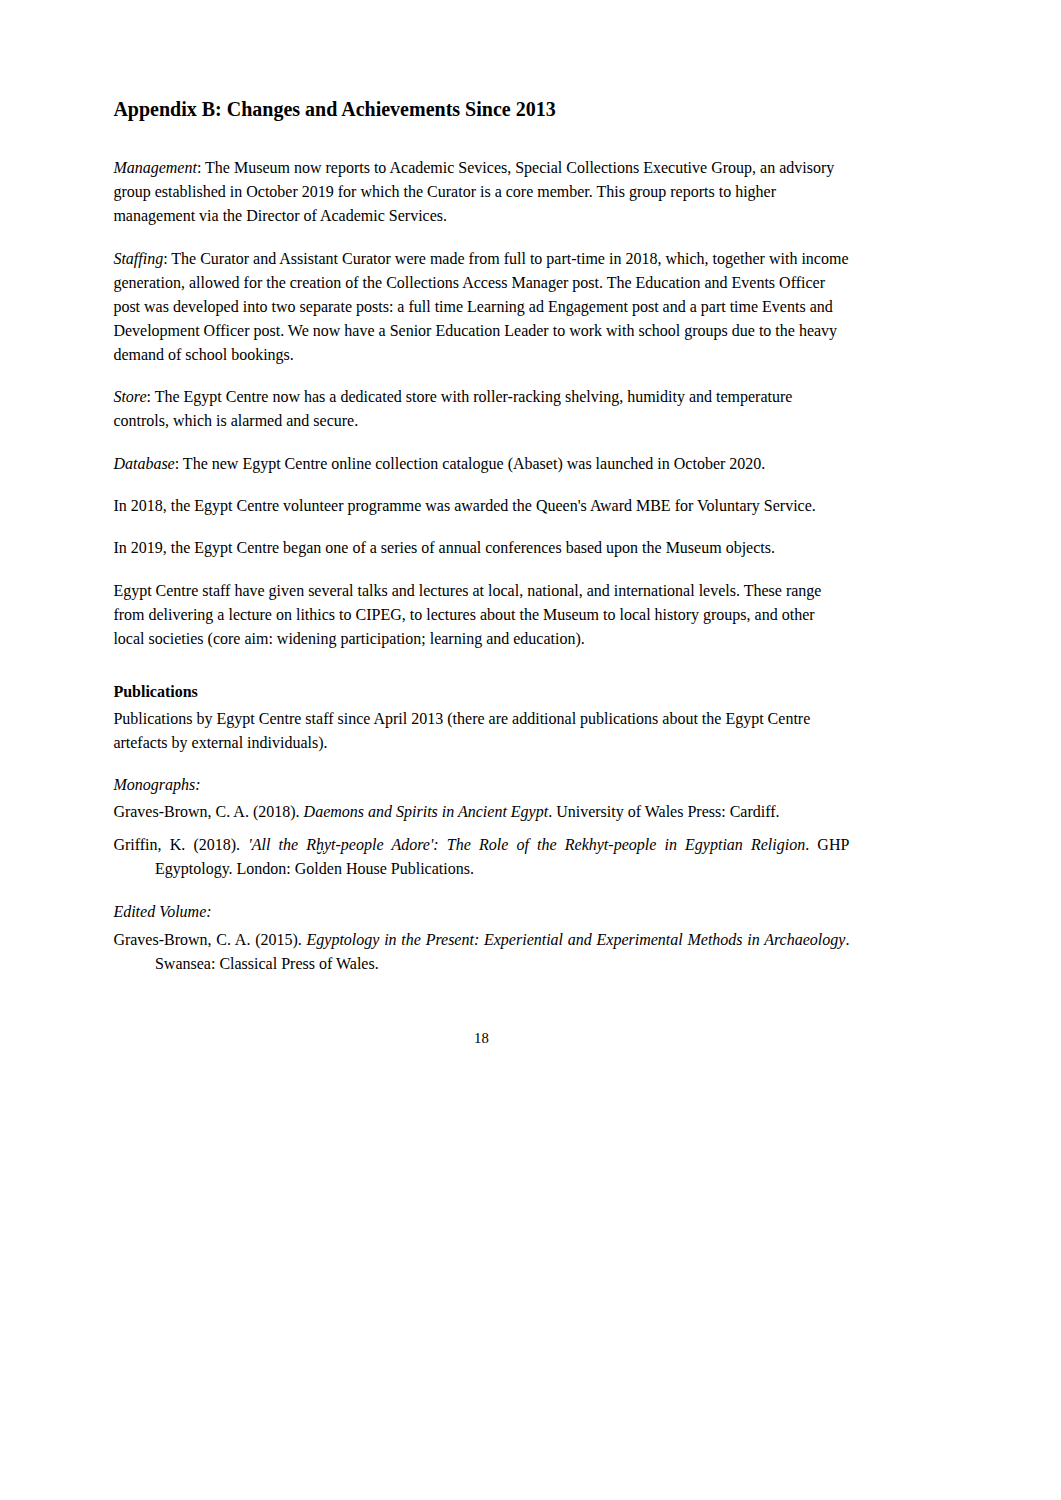Appendix B: Changes and Achievements Since 2013
Management: The Museum now reports to Academic Sevices, Special Collections Executive Group, an advisory group established in October 2019 for which the Curator is a core member. This group reports to higher management via the Director of Academic Services.
Staffing: The Curator and Assistant Curator were made from full to part-time in 2018, which, together with income generation, allowed for the creation of the Collections Access Manager post. The Education and Events Officer post was developed into two separate posts: a full time Learning ad Engagement post and a part time Events and Development Officer post. We now have a Senior Education Leader to work with school groups due to the heavy demand of school bookings.
Store: The Egypt Centre now has a dedicated store with roller-racking shelving, humidity and temperature controls, which is alarmed and secure.
Database: The new Egypt Centre online collection catalogue (Abaset) was launched in October 2020.
In 2018, the Egypt Centre volunteer programme was awarded the Queen's Award MBE for Voluntary Service.
In 2019, the Egypt Centre began one of a series of annual conferences based upon the Museum objects.
Egypt Centre staff have given several talks and lectures at local, national, and international levels. These range from delivering a lecture on lithics to CIPEG, to lectures about the Museum to local history groups, and other local societies (core aim: widening participation; learning and education).
Publications
Publications by Egypt Centre staff since April 2013 (there are additional publications about the Egypt Centre artefacts by external individuals).
Monographs:
Graves-Brown, C. A. (2018). Daemons and Spirits in Ancient Egypt. University of Wales Press: Cardiff.
Griffin, K. (2018). 'All the Rḫyt-people Adore': The Role of the Rekhyt-people in Egyptian Religion. GHP Egyptology. London: Golden House Publications.
Edited Volume:
Graves-Brown, C. A. (2015). Egyptology in the Present: Experiential and Experimental Methods in Archaeology. Swansea: Classical Press of Wales.
18